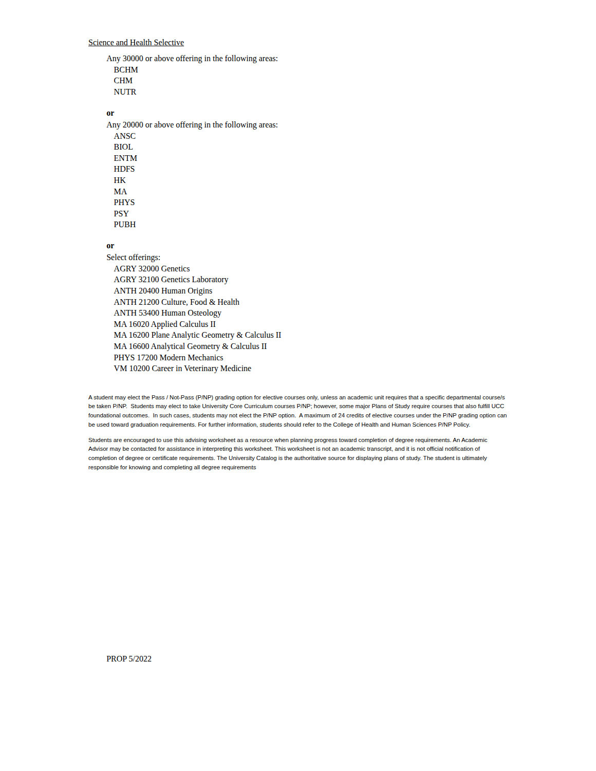Science and Health Selective
Any 30000 or above offering in the following areas:
BCHM
CHM
NUTR
or
Any 20000 or above offering in the following areas:
ANSC
BIOL
ENTM
HDFS
HK
MA
PHYS
PSY
PUBH
or
Select offerings:
AGRY 32000 Genetics
AGRY 32100 Genetics Laboratory
ANTH 20400 Human Origins
ANTH 21200 Culture, Food & Health
ANTH 53400 Human Osteology
MA 16020 Applied Calculus II
MA 16200 Plane Analytic Geometry & Calculus II
MA 16600 Analytical Geometry & Calculus II
PHYS 17200 Modern Mechanics
VM 10200 Career in Veterinary Medicine
A student may elect the Pass / Not-Pass (P/NP) grading option for elective courses only, unless an academic unit requires that a specific departmental course/s be taken P/NP. Students may elect to take University Core Curriculum courses P/NP; however, some major Plans of Study require courses that also fulfill UCC foundational outcomes. In such cases, students may not elect the P/NP option. A maximum of 24 credits of elective courses under the P/NP grading option can be used toward graduation requirements. For further information, students should refer to the College of Health and Human Sciences P/NP Policy.
Students are encouraged to use this advising worksheet as a resource when planning progress toward completion of degree requirements. An Academic Advisor may be contacted for assistance in interpreting this worksheet. This worksheet is not an academic transcript, and it is not official notification of completion of degree or certificate requirements. The University Catalog is the authoritative source for displaying plans of study. The student is ultimately responsible for knowing and completing all degree requirements
PROP 5/2022